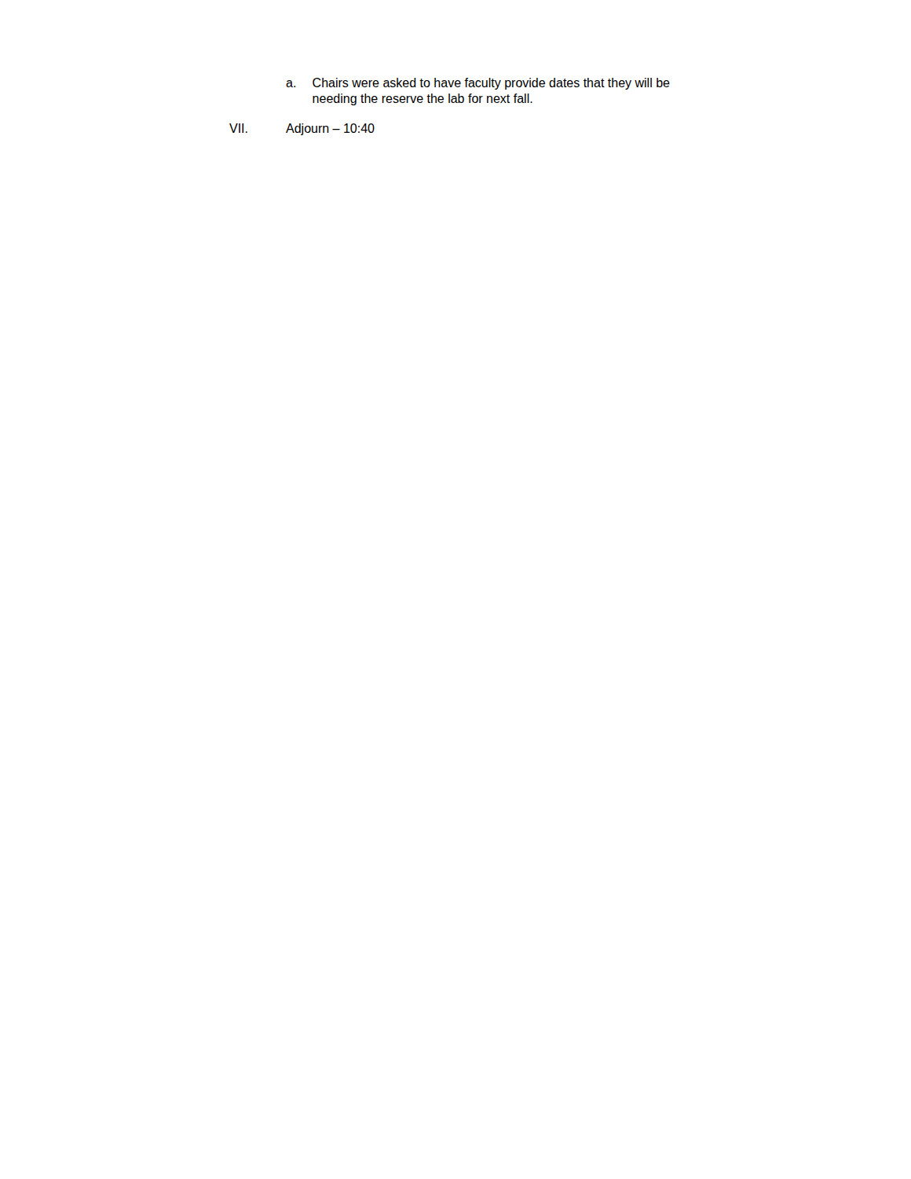a.
Chairs were asked to have faculty provide dates that they will be needing the reserve the lab for next fall.
VII.
Adjourn – 10:40